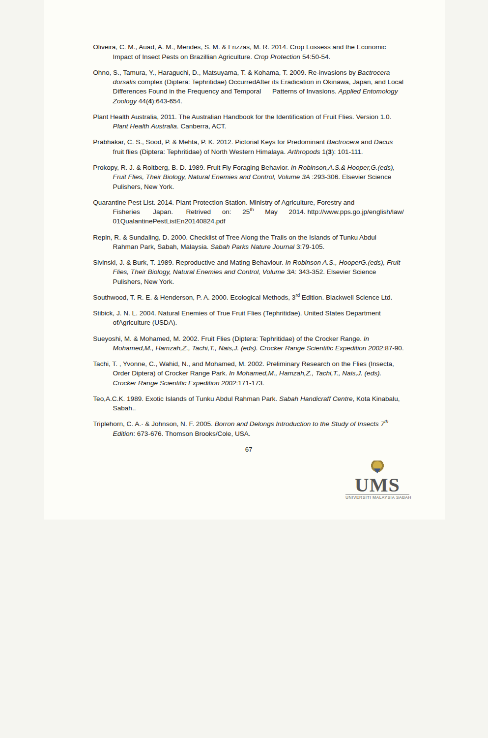Oliveira, C. M., Auad, A. M., Mendes, S. M. & Frizzas, M. R. 2014. Crop Lossess and the Economic Impact of Insect Pests on Brazillian Agriculture. Crop Protection 54:50-54.
Ohno, S., Tamura, Y., Haraguchi, D., Matsuyama, T. & Kohama, T. 2009. Re-invasions by Bactrocera dorsalis complex (Diptera: Tephritidae) OccurredAfter its Eradication in Okinawa, Japan, and Local Differences Found in the Frequency and Temporal Patterns of Invasions. Applied Entomology Zoology 44(4):643-654.
Plant Health Australia, 2011. The Australian Handbook for the Identification of Fruit Flies. Version 1.0. Plant Health Australia. Canberra, ACT.
Prabhakar, C. S., Sood, P. & Mehta, P. K. 2012. Pictorial Keys for Predominant Bactrocera and Dacus fruit flies (Diptera: Tephritidae) of North Western Himalaya. Arthropods 1(3): 101-111.
Prokopy, R. J. & Roitberg, B. D. 1989. Fruit Fly Foraging Behavior. In Robinson,A.S.& Hooper,G.(eds), Fruit Flies, Their Biology, Natural Enemies and Control, Volume 3A :293-306. Elsevier Science Pulishers, New York.
Quarantine Pest List. 2014. Plant Protection Station. Ministry of Agriculture, Forestry and Fisheries Japan. Retrived on: 25th May 2014. http://www.pps.go.jp/english/law/01QualantinePestListEn20140824.pdf
Repin, R. & Sundaling, D. 2000. Checklist of Tree Along the Trails on the Islands of Tunku Abdul Rahman Park, Sabah, Malaysia. Sabah Parks Nature Journal 3:79-105.
Sivinski, J. & Burk, T. 1989. Reproductive and Mating Behaviour. In Robinson A.S., HooperG.(eds), Fruit Flies, Their Biology, Natural Enemies and Control, Volume 3A: 343-352. Elsevier Science Pulishers, New York.
Southwood, T. R. E. & Henderson, P. A. 2000. Ecological Methods, 3rd Edition. Blackwell Science Ltd.
Stibick, J. N. L. 2004. Natural Enemies of True Fruit Flies (Tephritidae). United States Department ofAgriculture (USDA).
Sueyoshi, M. & Mohamed, M. 2002. Fruit Flies (Diptera: Tephritidae) of the Crocker Range. In Mohamed,M., Hamzah,Z., Tachi,T., Nais,J. (eds). Crocker Range Scientific Expedition 2002:87-90.
Tachi, T. , Yvonne, C., Wahid, N., and Mohamed, M. 2002. Preliminary Research on the Flies (Insecta, Order Diptera) of Crocker Range Park. In Mohamed,M., Hamzah,Z., Tachi,T., Nais,J. (eds). Crocker Range Scientific Expedition 2002:171-173.
Teo,A.C.K. 1989. Exotic Islands of Tunku Abdul Rahman Park. Sabah Handicraff Centre, Kota Kinabalu, Sabah..
Triplehorn, C. A.· & Johnson, N. F. 2005. Borron and Delongs Introduction to the Study of Insects 7th Edition: 673-676. Thomson Brooks/Cole, USA.
67
UMS
UNIVERSITI MALAYSIA SABAH